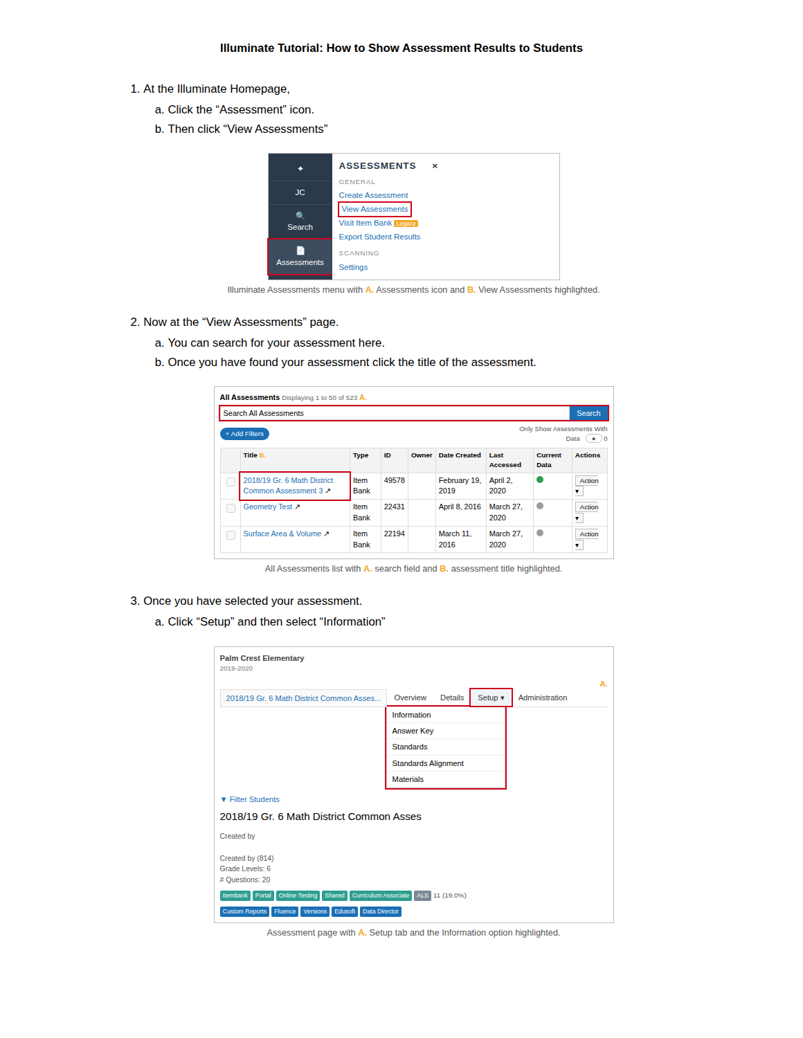Illuminate Tutorial: How to Show Assessment Results to Students
At the Illuminate Homepage,
Click the “Assessment” icon.
Then click “View Assessments”
✦
JC
🔍
Search
📄
Assessments
ASSESSMENTS ×
GENERAL
Create Assessment
View Assessments
Visit Item Bank Legacy
Export Student Results
SCANNING
Settings
Illuminate Assessments menu with A. Assessments icon and B. View Assessments highlighted.
Now at the “View Assessments” page.
You can search for your assessment here.
Once you have found your assessment click the title of the assessment.
All Assessments Displaying 1 to 50 of 523 A.
Search
+ Add Filters Only Show Assessments With
Data ● 0
| | Title B. | Type | ID | Owner | Date Created | Last Accessed | Current Data | Actions |
| --- | --- | --- | --- | --- | --- | --- | --- | --- |
| | 2018/19 Gr. 6 Math District Common Assessment 3 ↗ | Item Bank | 49578 | | February 19, 2019 | April 2, 2020 | | Action ▾ |
| | Geometry Test ↗ | Item Bank | 22431 | | April 8, 2016 | March 27, 2020 | | Action ▾ |
| | Surface Area & Volume ↗ | Item Bank | 22194 | | March 11, 2016 | March 27, 2020 | | Action ▾ |
All Assessments list with A. search field and B. assessment title highlighted.
Once you have selected your assessment.
Click “Setup” and then select “Information”
Palm Crest Elementary
2019-2020
A.
2018/19 Gr. 6 Math District Common Asses... Overview Details Setup ▾ Administration
Information
Answer Key
Standards
Standards Alignment
Materials
▼ Filter Students
2018/19 Gr. 6 Math District Common Asses
Created by
Created by (814)
Grade Levels: 6
# Questions: 20
Itembank Portal Online Testing Shared Curriculum Associate ALS 11 (19.0%)
Custom Reports Fluence Versions Edusoft Data Director
Assessment page with A. Setup tab and the Information option highlighted.